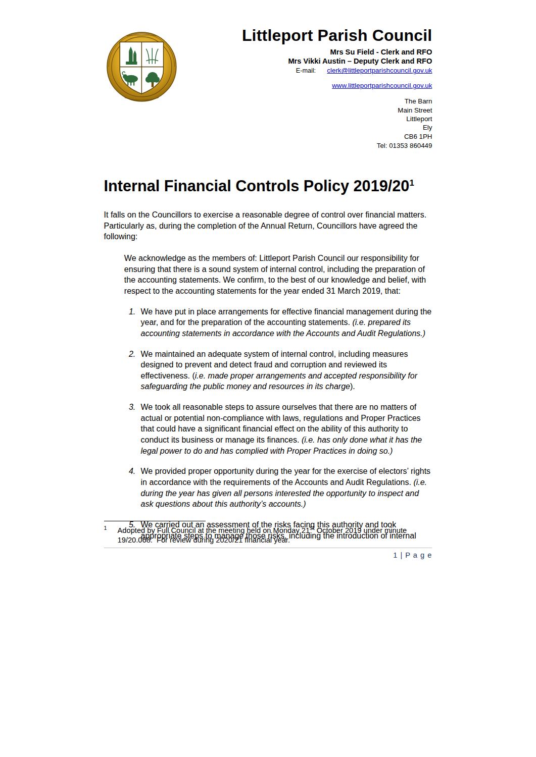Littleport Parish Council
Mrs Su Field - Clerk and RFO
Mrs Vikki Austin – Deputy Clerk and RFO
E-mail: clerk@littleportparishcouncil.gov.uk
www.littleportparishcouncil.gov.uk
The Barn
Main Street
Littleport
Ely
CB6 1PH
Tel: 01353 860449
Internal Financial Controls Policy 2019/201
It falls on the Councillors to exercise a reasonable degree of control over financial matters. Particularly as, during the completion of the Annual Return, Councillors have agreed the following:
We acknowledge as the members of: Littleport Parish Council our responsibility for ensuring that there is a sound system of internal control, including the preparation of the accounting statements. We confirm, to the best of our knowledge and belief, with respect to the accounting statements for the year ended 31 March 2019, that:
We have put in place arrangements for effective financial management during the year, and for the preparation of the accounting statements. (i.e. prepared its accounting statements in accordance with the Accounts and Audit Regulations.)
We maintained an adequate system of internal control, including measures designed to prevent and detect fraud and corruption and reviewed its effectiveness. (i.e. made proper arrangements and accepted responsibility for safeguarding the public money and resources in its charge).
We took all reasonable steps to assure ourselves that there are no matters of actual or potential non-compliance with laws, regulations and Proper Practices that could have a significant financial effect on the ability of this authority to conduct its business or manage its finances. (i.e. has only done what it has the legal power to do and has complied with Proper Practices in doing so.)
We provided proper opportunity during the year for the exercise of electors’ rights in accordance with the requirements of the Accounts and Audit Regulations. (i.e. during the year has given all persons interested the opportunity to inspect and ask questions about this authority’s accounts.)
We carried out an assessment of the risks facing this authority and took appropriate steps to manage those risks, including the introduction of internal
1
Adopted by Full Council at the meeting held on Monday 21st October 2019 under minute 19/20.068. For review during 2020/21 financial year.
1 | P a g e